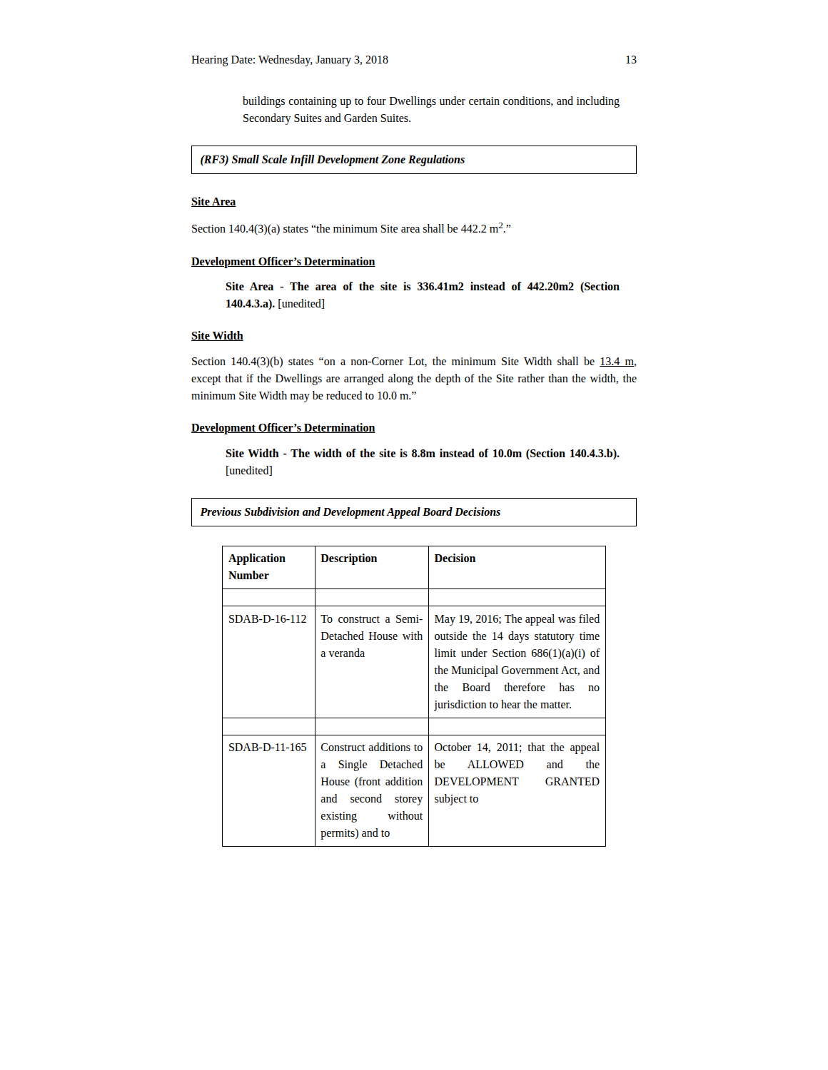Hearing Date: Wednesday, January 3, 2018
13
buildings containing up to four Dwellings under certain conditions, and including Secondary Suites and Garden Suites.
(RF3) Small Scale Infill Development Zone Regulations
Site Area
Section 140.4(3)(a) states “the minimum Site area shall be 442.2 m2.”
Development Officer’s Determination
Site Area - The area of the site is 336.41m2 instead of 442.20m2 (Section 140.4.3.a). [unedited]
Site Width
Section 140.4(3)(b) states “on a non-Corner Lot, the minimum Site Width shall be 13.4 m, except that if the Dwellings are arranged along the depth of the Site rather than the width, the minimum Site Width may be reduced to 10.0 m.”
Development Officer’s Determination
Site Width - The width of the site is 8.8m instead of 10.0m (Section 140.4.3.b). [unedited]
Previous Subdivision and Development Appeal Board Decisions
| Application Number | Description | Decision |
| --- | --- | --- |
| SDAB-D-16-112 | To construct a Semi-Detached House with a veranda | May 19, 2016; The appeal was filed outside the 14 days statutory time limit under Section 686(1)(a)(i) of the Municipal Government Act, and the Board therefore has no jurisdiction to hear the matter. |
| SDAB-D-11-165 | Construct additions to a Single Detached House (front addition and second storey existing without permits) and to | October 14, 2011; that the appeal be ALLOWED and the DEVELOPMENT GRANTED subject to |